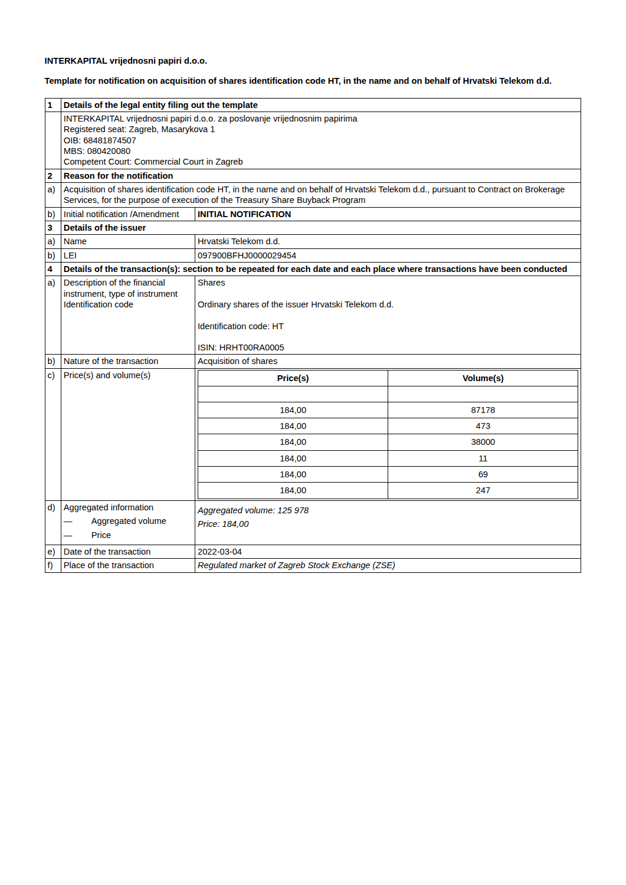INTERKAPITAL vrijednosni papiri d.o.o.
Template for notification on acquisition of shares identification code HT, in the name and on behalf of Hrvatski Telekom d.d.
| 1 | Details of the legal entity filing out the template |
| | INTERKAPITAL vrijednosni papiri d.o.o. za poslovanje vrijednosnim papirima Registered seat: Zagreb, Masarykova 1 OIB: 68481874507 MBS: 080420080 Competent Court: Commercial Court in Zagreb |
| 2 | Reason for the notification |
| a) | Acquisition of shares identification code HT, in the name and on behalf of Hrvatski Telekom d.d., pursuant to Contract on Brokerage Services, for the purpose of execution of the Treasury Share Buyback Program |
| b) | Initial notification /Amendment | INITIAL NOTIFICATION |
| 3 | Details of the issuer |
| a) | Name | Hrvatski Telekom d.d. |
| b) | LEI | 097900BFHJ0000029454 |
| 4 | Details of the transaction(s): section to be repeated for each date and each place where transactions have been conducted |
| a) | Description of the financial instrument, type of instrument Identification code | Shares Ordinary shares of the issuer Hrvatski Telekom d.d. Identification code: HT ISIN: HRHT00RA0005 |
| b) | Nature of the transaction | Acquisition of shares |
| c) | Price(s) and volume(s) | / Price(s) / Volume(s) / / --- / --- / / 184,00 / 87178 / / 184,00 / 473 / / 184,00 / 38000 / / 184,00 / 11 / / 184,00 / 69 / / 184,00 / 247 / |
| d) | Aggregated information Aggregated volume Price | Aggregated volume: 125 978 Price: 184,00 |
| e) | Date of the transaction | 2022-03-04 |
| f) | Place of the transaction | Regulated market of Zagreb Stock Exchange (ZSE) |